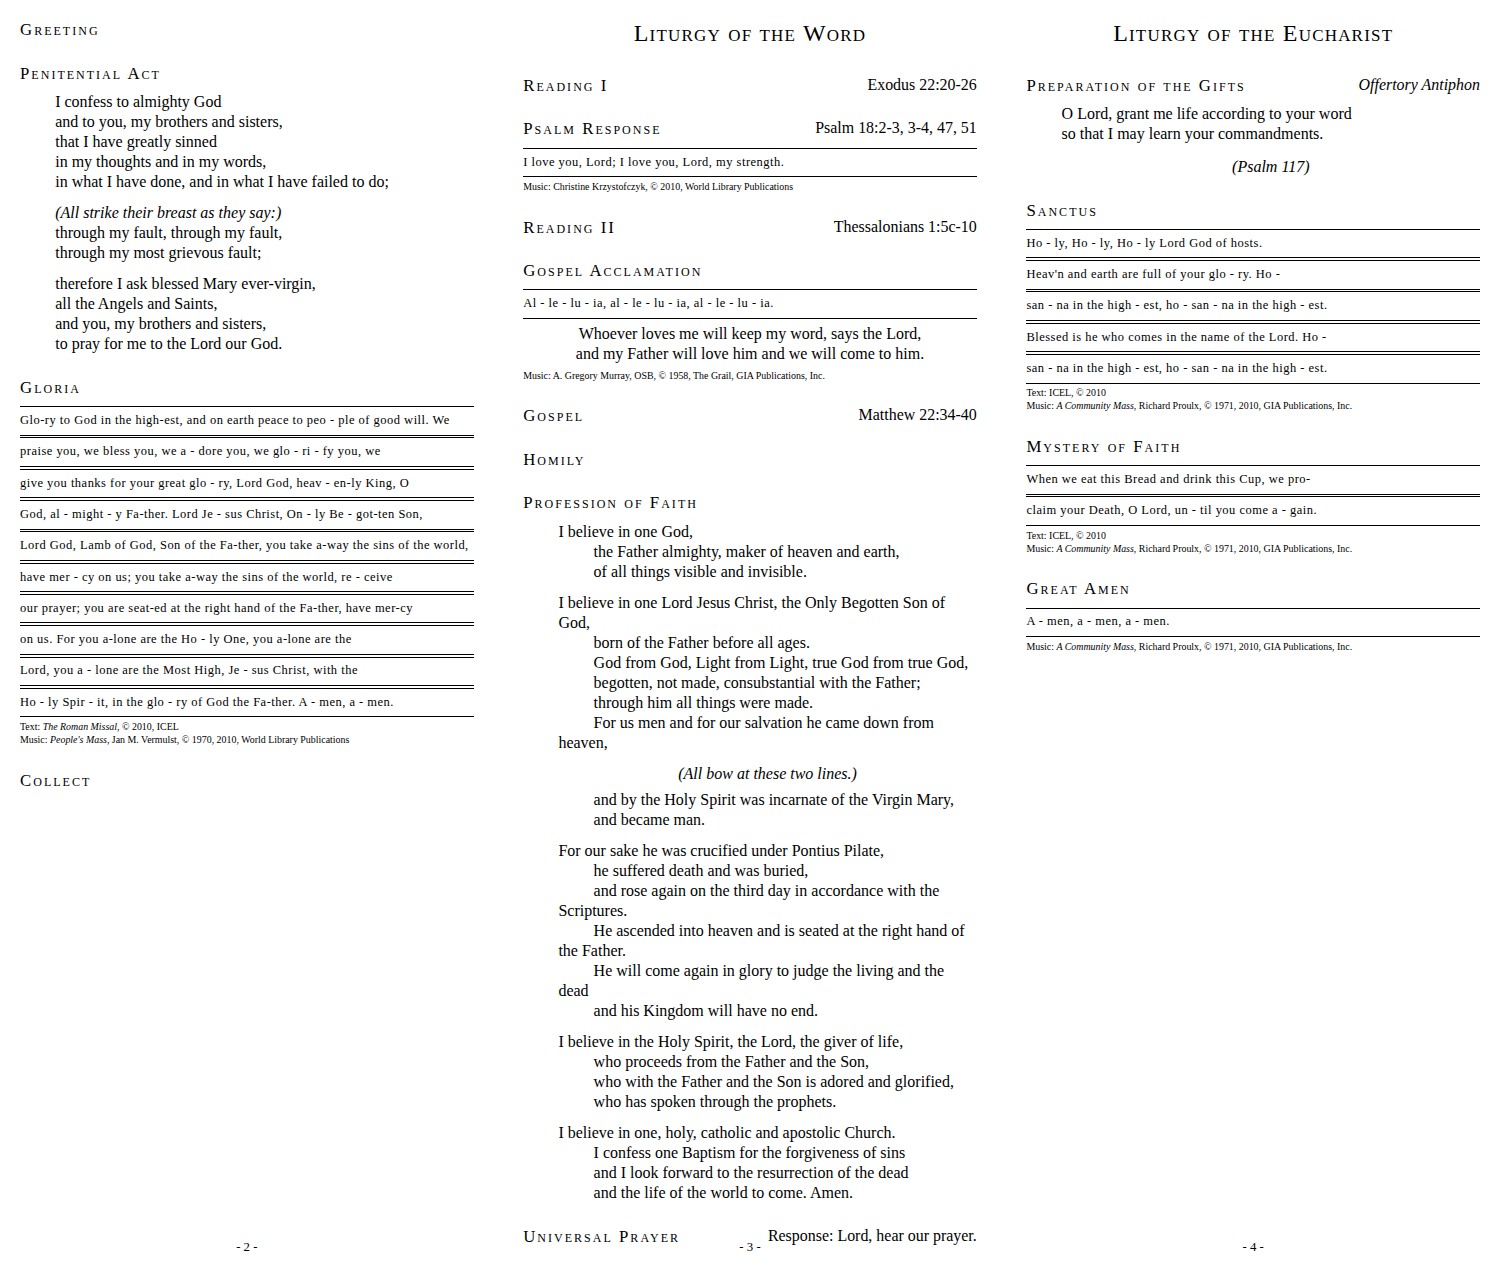Greeting
Penitential Act
I confess to almighty God
and to you, my brothers and sisters,
that I have greatly sinned
in my thoughts and in my words,
in what I have done, and in what I have failed to do;
(All strike their breast as they say:)
through my fault, through my fault,
through my most grievous fault;
therefore I ask blessed Mary ever-virgin,
all the Angels and Saints,
and you, my brothers and sisters,
to pray for me to the Lord our God.
Gloria
Glo-ry to God in the high-est, and on earth peace to peo - ple of good will. We
praise you, we bless you, we a - dore you, we glo - ri - fy you, we
give you thanks for your great glo - ry, Lord God, heav - en-ly King, O
God, al - might - y Fa-ther. Lord Je - sus Christ, On - ly Be - got-ten Son,
Lord God, Lamb of God, Son of the Fa-ther, you take a-way the sins of the world,
have mer - cy on us; you take a-way the sins of the world, re - ceive
our prayer; you are seat-ed at the right hand of the Fa-ther, have mer-cy
on us. For you a-lone are the Ho - ly One, you a-lone are the
Lord, you a - lone are the Most High, Je - sus Christ, with the
Ho - ly Spir - it, in the glo - ry of God the Fa-ther. A - men, a - men.
Text: The Roman Missal, © 2010, ICEL
Music: People's Mass, Jan M. Vermulst, © 1970, 2010, World Library Publications
Collect
- 2 -
Liturgy of the Word
Reading I Exodus 22:20-26
Psalm Response Psalm 18:2-3, 3-4, 47, 51
I love you, Lord; I love you, Lord, my strength.
Music: Christine Krzystofczyk, © 2010, World Library Publications
Reading II Thessalonians 1:5c-10
Gospel Acclamation
Al - le - lu - ia, al - le - lu - ia, al - le - lu - ia.
Whoever loves me will keep my word, says the Lord,
and my Father will love him and we will come to him.
Music: A. Gregory Murray, OSB, © 1958, The Grail, GIA Publications, Inc.
Gospel Matthew 22:34-40
Homily
Profession of Faith
I believe in one God,
the Father almighty, maker of heaven and earth,
of all things visible and invisible.
I believe in one Lord Jesus Christ, the Only Begotten Son of God,
born of the Father before all ages.
God from God, Light from Light, true God from true God,
begotten, not made, consubstantial with the Father;
through him all things were made.
For us men and for our salvation he came down from heaven,
(All bow at these two lines.)
and by the Holy Spirit was incarnate of the Virgin Mary,
and became man.
For our sake he was crucified under Pontius Pilate,
he suffered death and was buried,
and rose again on the third day in accordance with the Scriptures.
He ascended into heaven and is seated at the right hand of the Father.
He will come again in glory to judge the living and the dead
and his Kingdom will have no end.
I believe in the Holy Spirit, the Lord, the giver of life,
who proceeds from the Father and the Son,
who with the Father and the Son is adored and glorified,
who has spoken through the prophets.
I believe in one, holy, catholic and apostolic Church.
I confess one Baptism for the forgiveness of sins
and I look forward to the resurrection of the dead
and the life of the world to come. Amen.
Universal Prayer Response: Lord, hear our prayer.
- 3 -
Liturgy of the Eucharist
Preparation of the Gifts Offertory Antiphon
O Lord, grant me life according to your word
so that I may learn your commandments.
(Psalm 117)
Sanctus
Ho - ly, Ho - ly, Ho - ly Lord God of hosts.
Heav'n and earth are full of your glo - ry. Ho -
san - na in the high - est, ho - san - na in the high - est.
Blessed is he who comes in the name of the Lord. Ho -
san - na in the high - est, ho - san - na in the high - est.
Text: ICEL, © 2010
Music: A Community Mass, Richard Proulx, © 1971, 2010, GIA Publications, Inc.
Mystery of Faith
When we eat this Bread and drink this Cup, we pro-
claim your Death, O Lord, un - til you come a - gain.
Text: ICEL, © 2010
Music: A Community Mass, Richard Proulx, © 1971, 2010, GIA Publications, Inc.
Great Amen
A - men, a - men, a - men.
Music: A Community Mass, Richard Proulx, © 1971, 2010, GIA Publications, Inc.
- 4 -